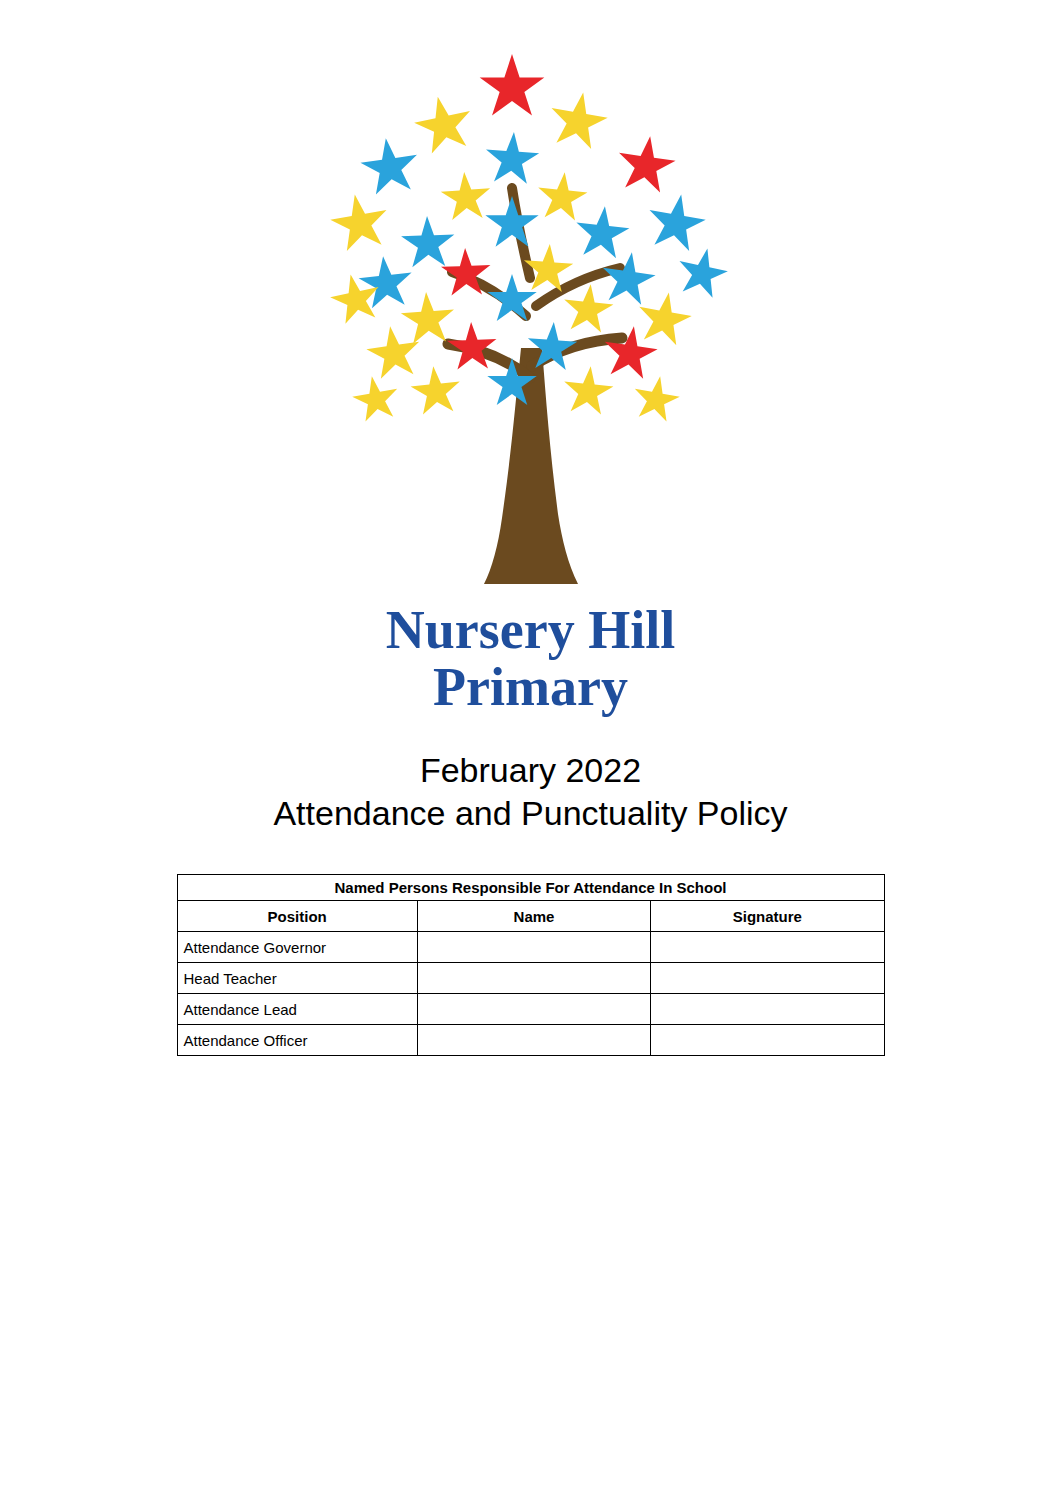Nursery Hill
Primary
February 2022Attendance and Punctuality Policy
Named Persons Responsible For Attendance In School
| Position | Name | Signature |
| --- | --- | --- |
| Attendance Governor | | |
| Head Teacher | | |
| Attendance Lead | | |
| Attendance Officer | | |